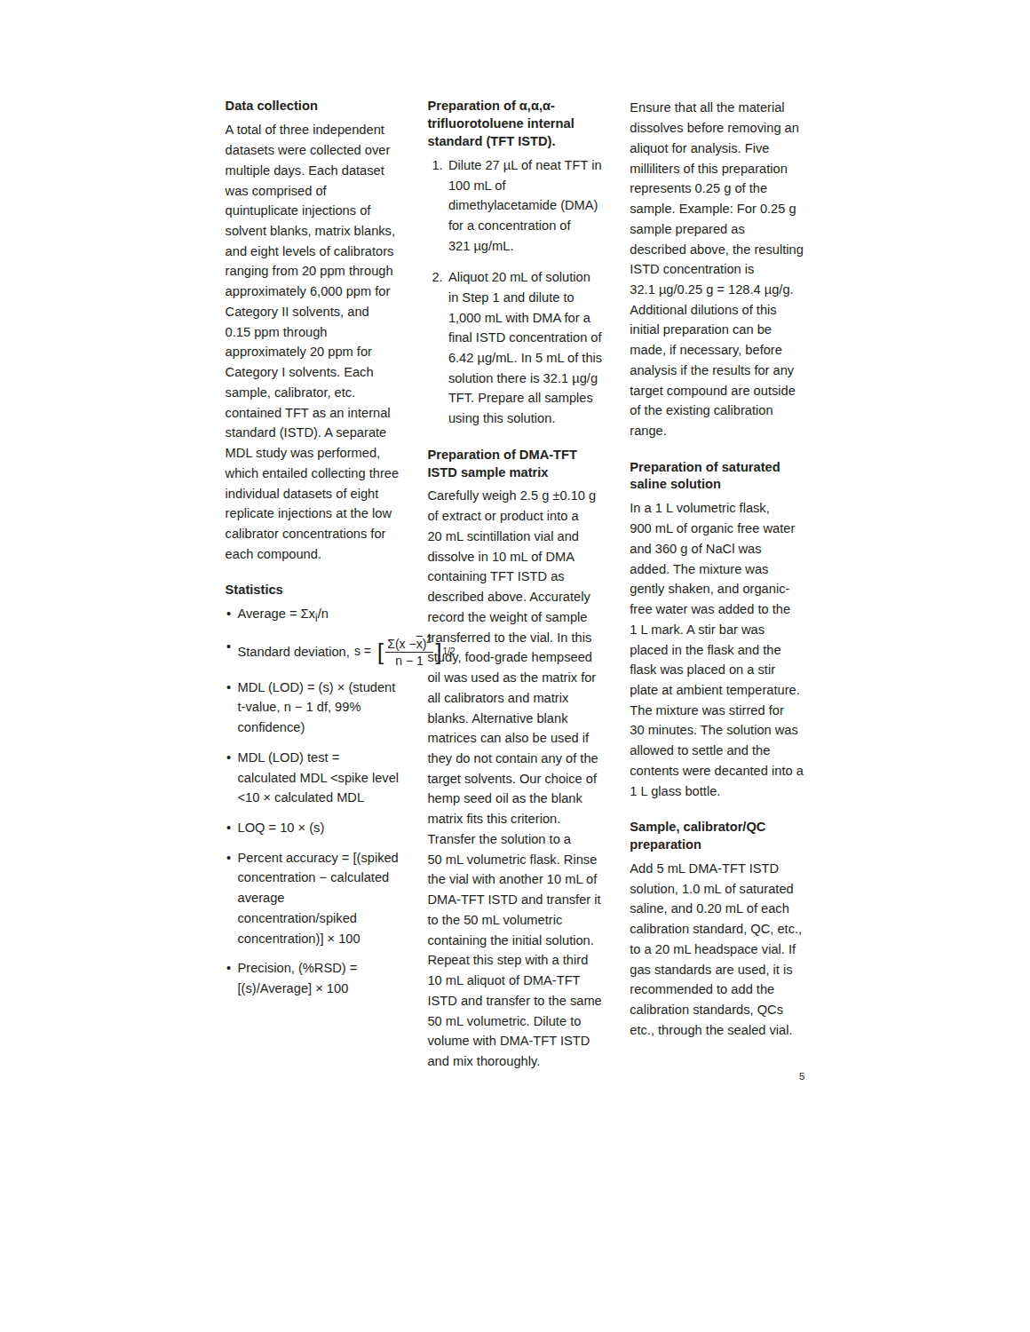Data collection
A total of three independent datasets were collected over multiple days. Each dataset was comprised of quintuplicate injections of solvent blanks, matrix blanks, and eight levels of calibrators ranging from 20 ppm through approximately 6,000 ppm for Category II solvents, and 0.15 ppm through approximately 20 ppm for Category I solvents. Each sample, calibrator, etc. contained TFT as an internal standard (ISTD). A separate MDL study was performed, which entailed collecting three individual datasets of eight replicate injections at the low calibrator concentrations for each compound.
Statistics
Average = Σxi/n
Standard deviation, s = [Σ(x −x)2 n − 1] 1/2
MDL (LOD) = (s) × (student t-value, n − 1 df, 99% confidence)
MDL (LOD) test = calculated MDL <spike level <10 × calculated MDL
LOQ = 10 × (s)
Percent accuracy = [(spiked concentration − calculated average concentration/spiked concentration)] × 100
Precision, (%RSD) = [(s)/Average] × 100
Preparation of α,α,α-trifluorotoluene internal standard (TFT ISTD).
Dilute 27 µL of neat TFT in 100 mL of dimethylacetamide (DMA) for a concentration of 321 µg/mL.
Aliquot 20 mL of solution in Step 1 and dilute to 1,000 mL with DMA for a final ISTD concentration of 6.42 µg/mL. In 5 mL of this solution there is 32.1 µg/g TFT. Prepare all samples using this solution.
Preparation of DMA-TFT ISTD sample matrix
Carefully weigh 2.5 g ±0.10 g of extract or product into a 20 mL scintillation vial and dissolve in 10 mL of DMA containing TFT ISTD as described above. Accurately record the weight of sample transferred to the vial. In this study, food-grade hempseed oil was used as the matrix for all calibrators and matrix blanks. Alternative blank matrices can also be used if they do not contain any of the target solvents. Our choice of hemp seed oil as the blank matrix fits this criterion. Transfer the solution to a 50 mL volumetric flask. Rinse the vial with another 10 mL of DMA-TFT ISTD and transfer it to the 50 mL volumetric containing the initial solution. Repeat this step with a third 10 mL aliquot of DMA-TFT ISTD and transfer to the same 50 mL volumetric. Dilute to volume with DMA-TFT ISTD and mix thoroughly.
Ensure that all the material dissolves before removing an aliquot for analysis. Five milliliters of this preparation represents 0.25 g of the sample. Example: For 0.25 g sample prepared as described above, the resulting ISTD concentration is 32.1 µg/0.25 g = 128.4 µg/g. Additional dilutions of this initial preparation can be made, if necessary, before analysis if the results for any target compound are outside of the existing calibration range.
Preparation of saturated saline solution
In a 1 L volumetric flask, 900 mL of organic free water and 360 g of NaCl was added. The mixture was gently shaken, and organic-free water was added to the 1 L mark. A stir bar was placed in the flask and the flask was placed on a stir plate at ambient temperature. The mixture was stirred for 30 minutes. The solution was allowed to settle and the contents were decanted into a 1 L glass bottle.
Sample, calibrator/QC preparation
Add 5 mL DMA-TFT ISTD solution, 1.0 mL of saturated saline, and 0.20 mL of each calibration standard, QC, etc., to a 20 mL headspace vial. If gas standards are used, it is recommended to add the calibration standards, QCs etc., through the sealed vial.
5